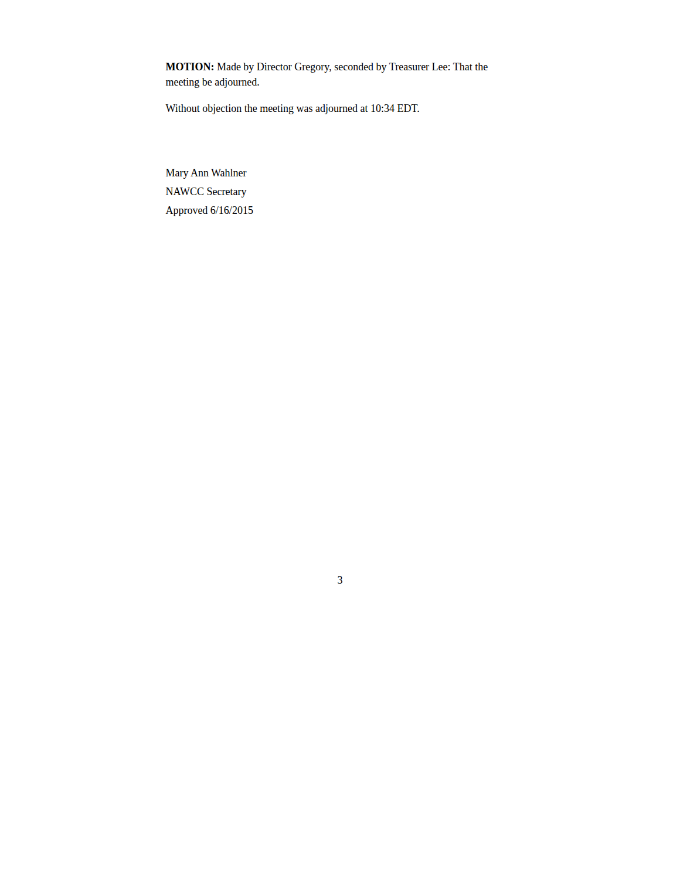MOTION: Made by Director Gregory, seconded by Treasurer Lee: That the meeting be adjourned.
Without objection the meeting was adjourned at 10:34 EDT.
Mary Ann Wahlner
NAWCC Secretary
Approved 6/16/2015
3